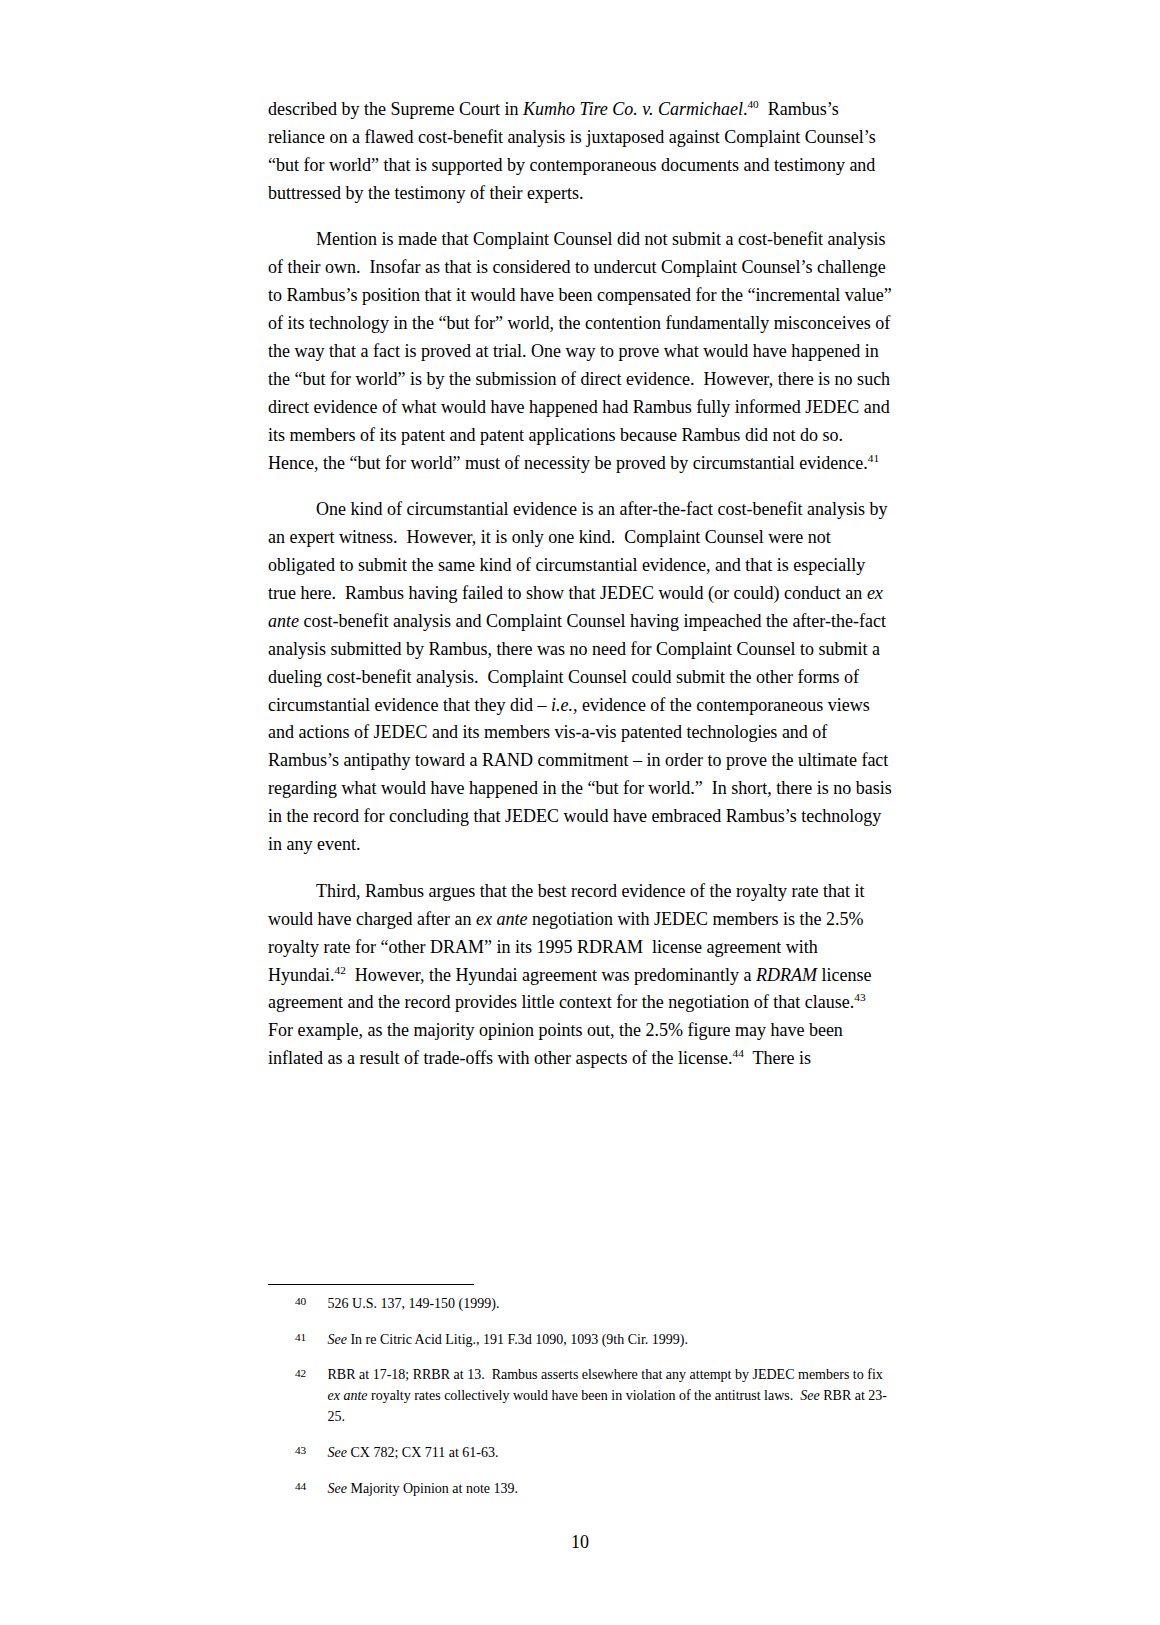described by the Supreme Court in Kumho Tire Co. v. Carmichael.40 Rambus’s reliance on a flawed cost-benefit analysis is juxtaposed against Complaint Counsel’s “but for world” that is supported by contemporaneous documents and testimony and buttressed by the testimony of their experts.
Mention is made that Complaint Counsel did not submit a cost-benefit analysis of their own. Insofar as that is considered to undercut Complaint Counsel’s challenge to Rambus’s position that it would have been compensated for the “incremental value” of its technology in the “but for” world, the contention fundamentally misconceives of the way that a fact is proved at trial. One way to prove what would have happened in the “but for world” is by the submission of direct evidence. However, there is no such direct evidence of what would have happened had Rambus fully informed JEDEC and its members of its patent and patent applications because Rambus did not do so. Hence, the “but for world” must of necessity be proved by circumstantial evidence.41
One kind of circumstantial evidence is an after-the-fact cost-benefit analysis by an expert witness. However, it is only one kind. Complaint Counsel were not obligated to submit the same kind of circumstantial evidence, and that is especially true here. Rambus having failed to show that JEDEC would (or could) conduct an ex ante cost-benefit analysis and Complaint Counsel having impeached the after-the-fact analysis submitted by Rambus, there was no need for Complaint Counsel to submit a dueling cost-benefit analysis. Complaint Counsel could submit the other forms of circumstantial evidence that they did – i.e., evidence of the contemporaneous views and actions of JEDEC and its members vis-a-vis patented technologies and of Rambus’s antipathy toward a RAND commitment – in order to prove the ultimate fact regarding what would have happened in the “but for world.” In short, there is no basis in the record for concluding that JEDEC would have embraced Rambus’s technology in any event.
Third, Rambus argues that the best record evidence of the royalty rate that it would have charged after an ex ante negotiation with JEDEC members is the 2.5% royalty rate for “other DRAM” in its 1995 RDRAM license agreement with Hyundai.42 However, the Hyundai agreement was predominantly a RDRAM license agreement and the record provides little context for the negotiation of that clause.43 For example, as the majority opinion points out, the 2.5% figure may have been inflated as a result of trade-offs with other aspects of the license.44 There is
40
526 U.S. 137, 149-150 (1999).
41
See In re Citric Acid Litig., 191 F.3d 1090, 1093 (9th Cir. 1999).
42
RBR at 17-18; RRBR at 13. Rambus asserts elsewhere that any attempt by JEDEC members to fix ex ante royalty rates collectively would have been in violation of the antitrust laws. See RBR at 23-25.
43
See CX 782; CX 711 at 61-63.
44
See Majority Opinion at note 139.
10